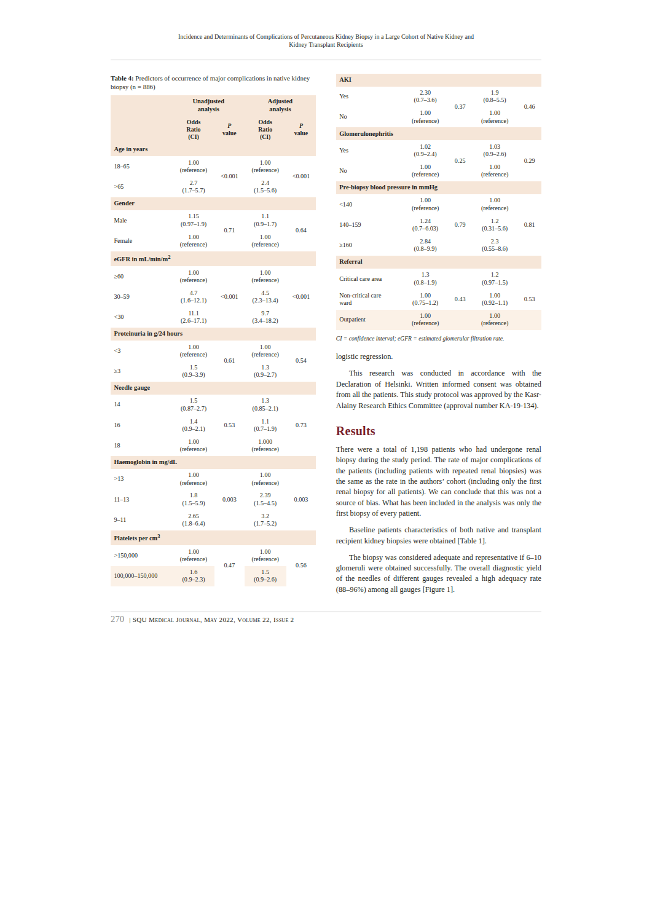Incidence and Determinants of Complications of Percutaneous Kidney Biopsy in a Large Cohort of Native Kidney and
Kidney Transplant Recipients
Table 4: Predictors of occurrence of major complications in native kidney biopsy (n = 886)
| | Unadjusted analysis | Adjusted analysis |
| | Odds Ratio (CI) | P value | Odds Ratio (CI) | P value |
| Age in years |
| 18–65 | 1.00 (reference) | <0.001 | 1.00 (reference) | <0.001 |
| >65 | 2.7 (1.7–5.7) | 2.4 (1.5–5.6) |
| Gender |
| Male | 1.15 (0.97–1.9) | 0.71 | 1.1 (0.9–1.7) | 0.64 |
| Female | 1.00 (reference) | 1.00 (reference) |
| eGFR in mL/min/m 2 |
| ≥60 | 1.00 (reference) | <0.001 | 1.00 (reference) | <0.001 |
| 30–59 | 4.7 (1.6–12.1) | 4.5 (2.3–13.4) |
| <30 | 11.1 (2.6–17.1) | 9.7 (3.4–18.2) |
| Proteinuria in g/24 hours |
| <3 | 1.00 (reference) | 0.61 | 1.00 (reference) | 0.54 |
| ≥3 | 1.5 (0.9–3.9) | 1.3 (0.9–2.7) |
| Needle gauge |
| 14 | 1.5 (0.87–2.7) | 0.53 | 1.3 (0.85–2.1) | 0.73 |
| 16 | 1.4 (0.9–2.1) | 1.1 (0.7–1.9) |
| 18 | 1.00 (reference) | 1.000 (reference) |
| Haemoglobin in mg/dL |
| >13 | 1.00 (reference) | 0.003 | 1.00 (reference) | 0.003 |
| 11–13 | 1.8 (1.5–5.9) | 2.39 (1.5–4.5) |
| 9–11 | 2.65 (1.8–6.4) | 3.2 (1.7–5.2) |
| Platelets per cm 3 |
| >150,000 | 1.00 (reference) | 0.47 | 1.00 (reference) | 0.56 |
| 100,000–150,000 | 1.6 (0.9–2.3) | 1.5 (0.9–2.6) |
| AKI |
| Yes | 2.30 (0.7–3.6) | 0.37 | 1.9 (0.8–5.5) | 0.46 |
| No | 1.00 (reference) | 1.00 (reference) |
| Glomerulonephritis |
| Yes | 1.02 (0.9–2.4) | 0.25 | 1.03 (0.9–2.6) | 0.29 |
| No | 1.00 (reference) | 1.00 (reference) |
| Pre-biopsy blood pressure in mmHg |
| <140 | 1.00 (reference) | | 1.00 (reference) | |
| 140–159 | 1.24 (0.7–6.03) | 0.79 | 1.2 (0.31–5.6) | 0.81 |
| ≥160 | 2.84 (0.8–9.9) | | 2.3 (0.55–8.6) | |
| Referral |
| Critical care area | 1.3 (0.8–1.9) | | 1.2 (0.97–1.5) | |
| Non-critical care ward | 1.00 (0.75–1.2) | 0.43 | 1.00 (0.92–1.1) | 0.53 |
| Outpatient | 1.00 (reference) | | 1.00 (reference) | |
CI = confidence interval; eGFR = estimated glomerular filtration rate.
logistic regression.
This research was conducted in accordance with the Declaration of Helsinki. Written informed consent was obtained from all the patients. This study protocol was approved by the Kasr-Alainy Research Ethics Committee (approval number KA-19-134).
Results
There were a total of 1,198 patients who had undergone renal biopsy during the study period. The rate of major complications of the patients (including patients with repeated renal biopsies) was the same as the rate in the authors’ cohort (including only the first renal biopsy for all patients). We can conclude that this was not a source of bias. What has been included in the analysis was only the first biopsy of every patient.
Baseline patients characteristics of both native and transplant recipient kidney biopsies were obtained [Table 1].
The biopsy was considered adequate and representative if 6–10 glomeruli were obtained successfully. The overall diagnostic yield of the needles of different gauges revealed a high adequacy rate (88–96%) among all gauges [Figure 1].
270 | SQU Medical Journal, May 2022, Volume 22, Issue 2